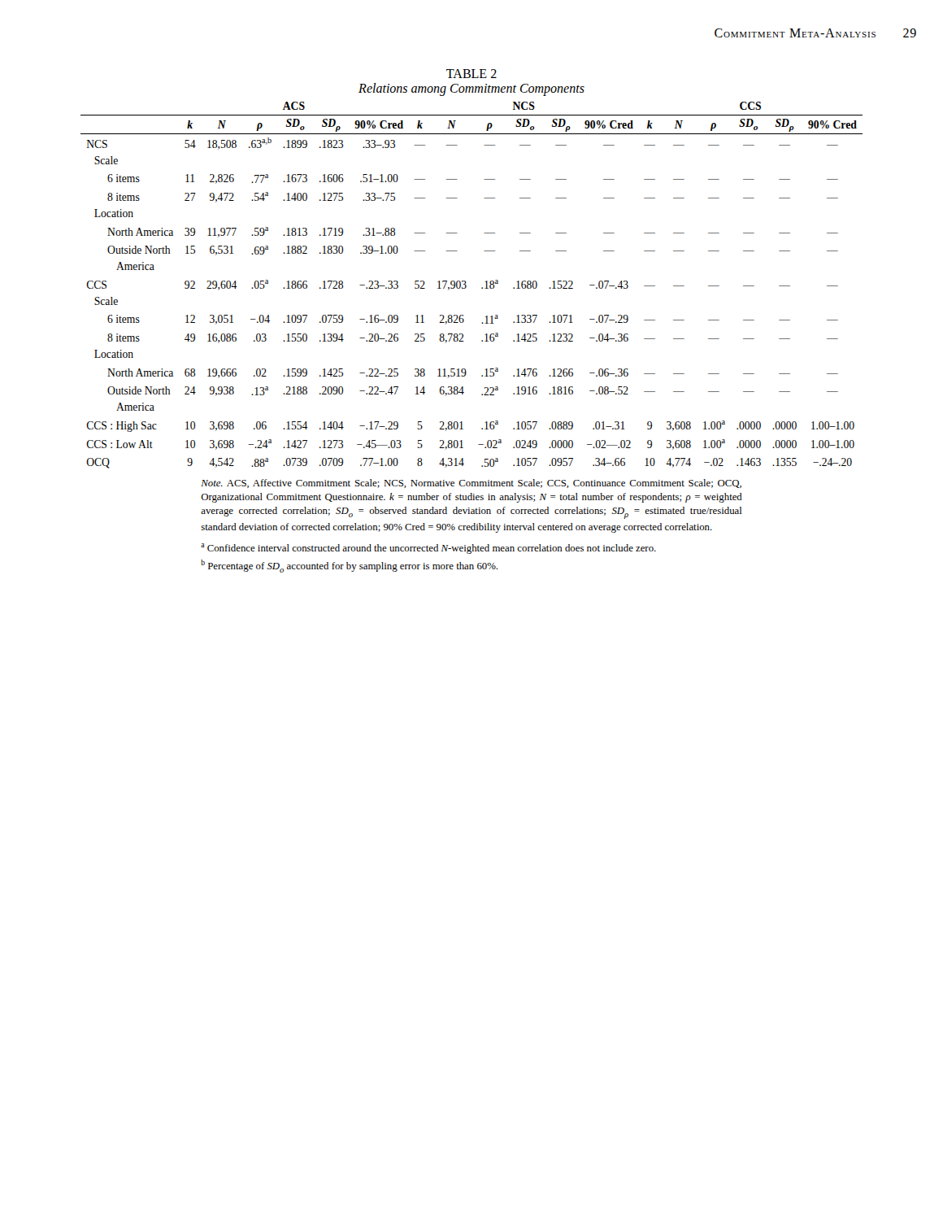Commitment Meta-Analysis 29
TABLE 2 Relations among Commitment Components
| | ACS | NCS | CCS |
| --- | --- | --- | --- |
| | k | N | ρ | SD o | SD ρ | 90% Cred | k | N | ρ | SD o | SD ρ | 90% Cred | k | N | ρ | SD o | SD ρ | 90% Cred |
| NCS | 54 | 18,508 | .63 a,b | .1899 | .1823 | .33–.93 | — | — | — | — | — | — | — | — | — | — | — | — |
| Scale | | | | | | | | | | | | | | | | | | |
| 6 items | 11 | 2,826 | .77 a | .1673 | .1606 | .51–1.00 | — | — | — | — | — | — | — | — | — | — | — | — |
| 8 items | 27 | 9,472 | .54 a | .1400 | .1275 | .33–.75 | — | — | — | — | — | — | — | — | — | — | — | — |
| Location | | | | | | | | | | | | | | | | | | |
| North America | 39 | 11,977 | .59 a | .1813 | .1719 | .31–.88 | — | — | — | — | — | — | — | — | — | — | — | — |
| Outside North | 15 | 6,531 | .69 a | .1882 | .1830 | .39–1.00 | — | — | — | — | — | — | — | — | — | — | — | — |
| America | | | | | | | | | | | | | | | | | | |
| CCS | 92 | 29,604 | .05 a | .1866 | .1728 | −.23–.33 | 52 | 17,903 | .18 a | .1680 | .1522 | −.07–.43 | — | — | — | — | — | — |
| Scale | | | | | | | | | | | | | | | | | | |
| 6 items | 12 | 3,051 | −.04 | .1097 | .0759 | −.16–.09 | 11 | 2,826 | .11 a | .1337 | .1071 | −.07–.29 | — | — | — | — | — | — |
| 8 items | 49 | 16,086 | .03 | .1550 | .1394 | −.20–.26 | 25 | 8,782 | .16 a | .1425 | .1232 | −.04–.36 | — | — | — | — | — | — |
| Location | | | | | | | | | | | | | | | | | | |
| North America | 68 | 19,666 | .02 | .1599 | .1425 | −.22–.25 | 38 | 11,519 | .15 a | .1476 | .1266 | −.06–.36 | — | — | — | — | — | — |
| Outside North | 24 | 9,938 | .13 a | .2188 | .2090 | −.22–.47 | 14 | 6,384 | .22 a | .1916 | .1816 | −.08–.52 | — | — | — | — | — | — |
| America | | | | | | | | | | | | | | | | | | |
| CCS : High Sac | 10 | 3,698 | .06 | .1554 | .1404 | −.17–.29 | 5 | 2,801 | .16 a | .1057 | .0889 | .01–.31 | 9 | 3,608 | 1.00 a | .0000 | .0000 | 1.00–1.00 |
| CCS : Low Alt | 10 | 3,698 | −.24 a | .1427 | .1273 | −.45—.03 | 5 | 2,801 | −.02 a | .0249 | .0000 | −.02—.02 | 9 | 3,608 | 1.00 a | .0000 | .0000 | 1.00–1.00 |
| OCQ | 9 | 4,542 | .88 a | .0739 | .0709 | .77–1.00 | 8 | 4,314 | .50 a | .1057 | .0957 | .34–.66 | 10 | 4,774 | −.02 | .1463 | .1355 | −.24–.20 |
Note. ACS, Affective Commitment Scale; NCS, Normative Commitment Scale; CCS, Continuance Commitment Scale; OCQ, Organizational Commitment Questionnaire. k = number of studies in analysis; N = total number of respondents; ρ = weighted average corrected correlation; SDo = observed standard deviation of corrected correlations; SDρ = estimated true/residual standard deviation of corrected correlation; 90% Cred = 90% credibility interval centered on average corrected correlation.
a Confidence interval constructed around the uncorrected N-weighted mean correlation does not include zero.
b Percentage of SDo accounted for by sampling error is more than 60%.